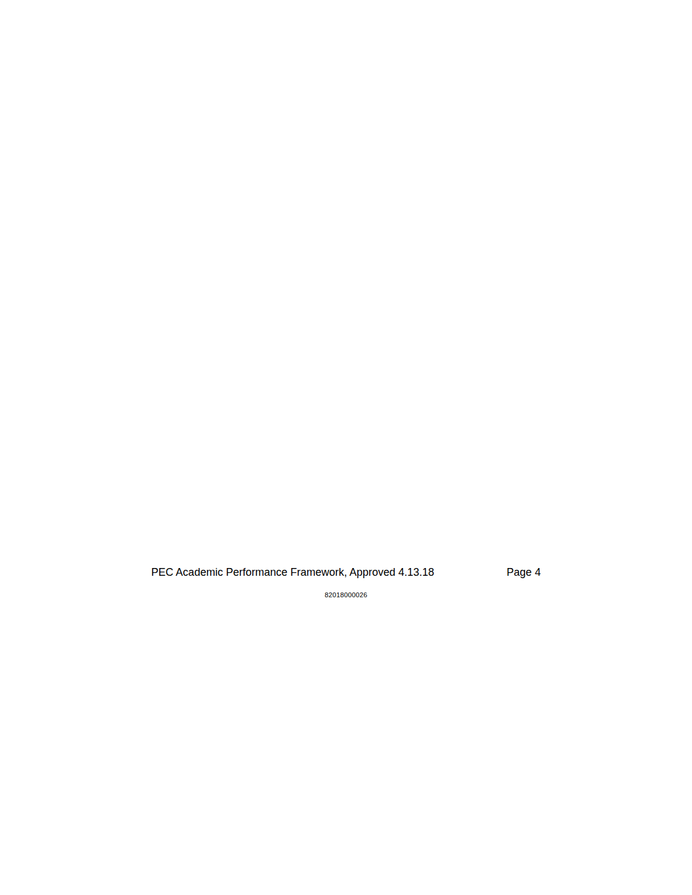PEC Academic Performance Framework, Approved 4.13.18 Page 4
82018000026